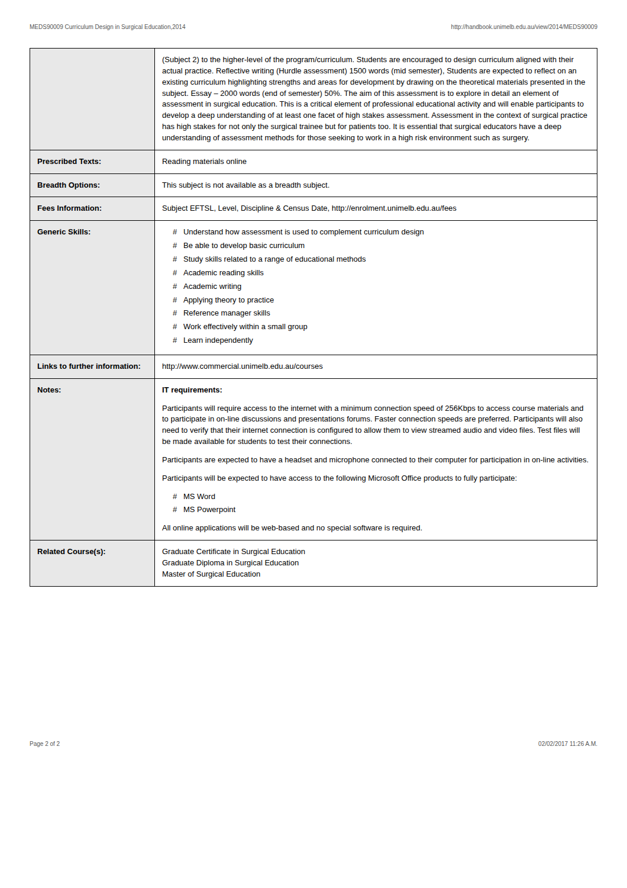MEDS90009 Curriculum Design in Surgical Education,2014 http://handbook.unimelb.edu.au/view/2014/MEDS90009
| | (Subject 2) to the higher-level of the program/curriculum. Students are encouraged to design curriculum aligned with their actual practice. Reflective writing (Hurdle assessment) 1500 words (mid semester), Students are expected to reflect on an existing curriculum highlighting strengths and areas for development by drawing on the theoretical materials presented in the subject. Essay – 2000 words (end of semester) 50%. The aim of this assessment is to explore in detail an element of assessment in surgical education. This is a critical element of professional educational activity and will enable participants to develop a deep understanding of at least one facet of high stakes assessment. Assessment in the context of surgical practice has high stakes for not only the surgical trainee but for patients too. It is essential that surgical educators have a deep understanding of assessment methods for those seeking to work in a high risk environment such as surgery. |
| Prescribed Texts: | Reading materials online |
| Breadth Options: | This subject is not available as a breadth subject. |
| Fees Information: | Subject EFTSL, Level, Discipline & Census Date, http://enrolment.unimelb.edu.au/fees |
| Generic Skills: | Understand how assessment is used to complement curriculum design Be able to develop basic curriculum Study skills related to a range of educational methods Academic reading skills Academic writing Applying theory to practice Reference manager skills Work effectively within a small group Learn independently |
| Links to further information: | http://www.commercial.unimelb.edu.au/courses |
| Notes: | IT requirements: Participants will require access to the internet with a minimum connection speed of 256Kbps to access course materials and to participate in on-line discussions and presentations forums. Faster connection speeds are preferred. Participants will also need to verify that their internet connection is configured to allow them to view streamed audio and video files. Test files will be made available for students to test their connections. Participants are expected to have a headset and microphone connected to their computer for participation in on-line activities. Participants will be expected to have access to the following Microsoft Office products to fully participate: MS Word MS Powerpoint All online applications will be web-based and no special software is required. |
| Related Course(s): | Graduate Certificate in Surgical Education Graduate Diploma in Surgical Education Master of Surgical Education |
Page 2 of 2 02/02/2017 11:26 A.M.